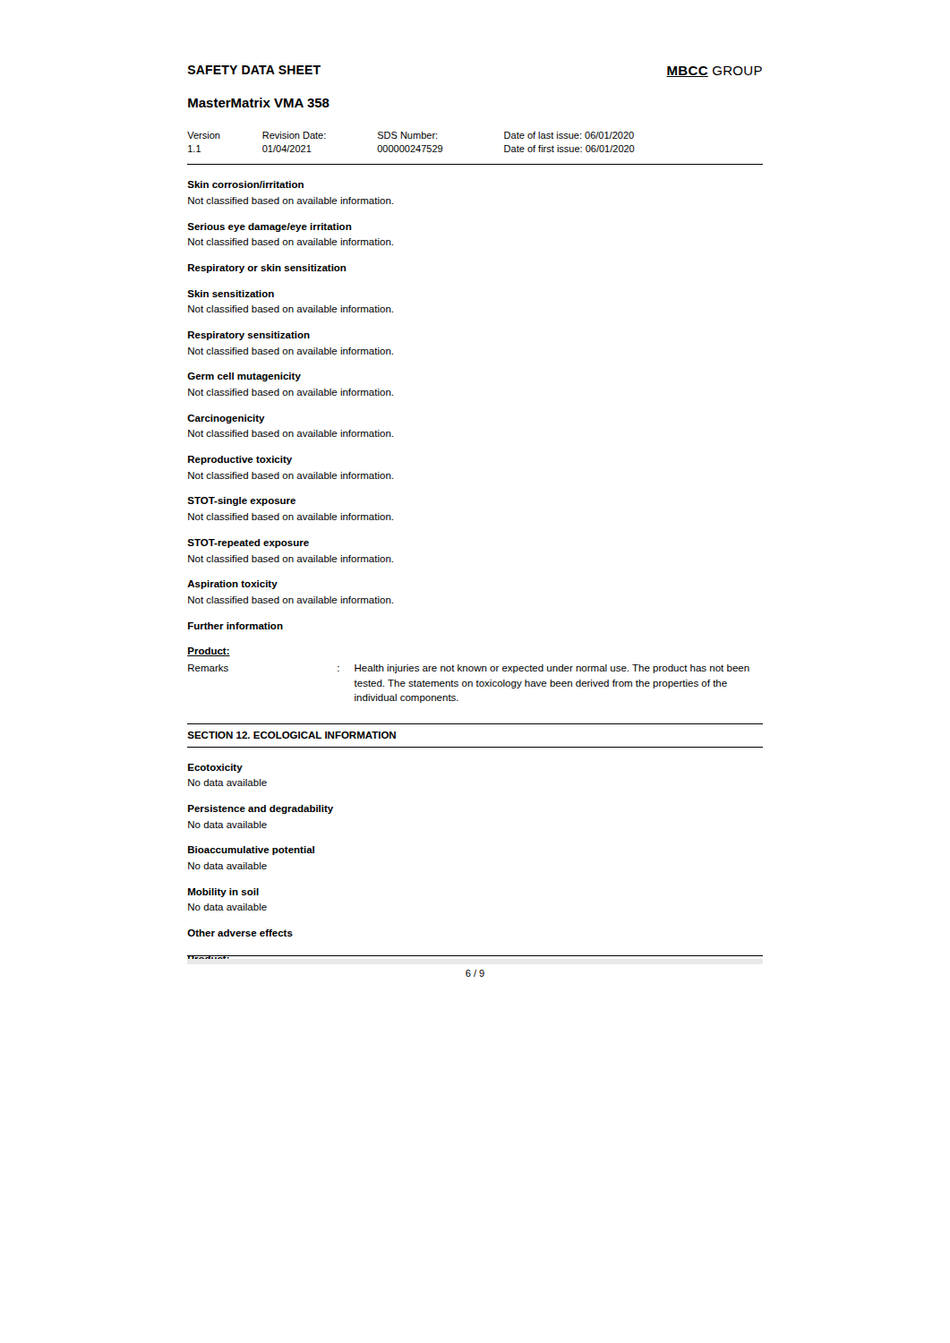SAFETY DATA SHEET
MBCC GROUP
MasterMatrix VMA 358
| Version 1.1 | Revision Date: 01/04/2021 | SDS Number: 000000247529 | Date of last issue: 06/01/2020 Date of first issue: 06/01/2020 |
Skin corrosion/irritation
Not classified based on available information.
Serious eye damage/eye irritation
Not classified based on available information.
Respiratory or skin sensitization
Skin sensitization
Not classified based on available information.
Respiratory sensitization
Not classified based on available information.
Germ cell mutagenicity
Not classified based on available information.
Carcinogenicity
Not classified based on available information.
Reproductive toxicity
Not classified based on available information.
STOT-single exposure
Not classified based on available information.
STOT-repeated exposure
Not classified based on available information.
Aspiration toxicity
Not classified based on available information.
Further information
Product:
| Remarks | : | Health injuries are not known or expected under normal use. The product has not been tested. The statements on toxicology have been derived from the properties of the individual components. |
SECTION 12. ECOLOGICAL INFORMATION
Ecotoxicity
No data available
Persistence and degradability
No data available
Bioaccumulative potential
No data available
Mobility in soil
No data available
Other adverse effects
Product:
6 / 9